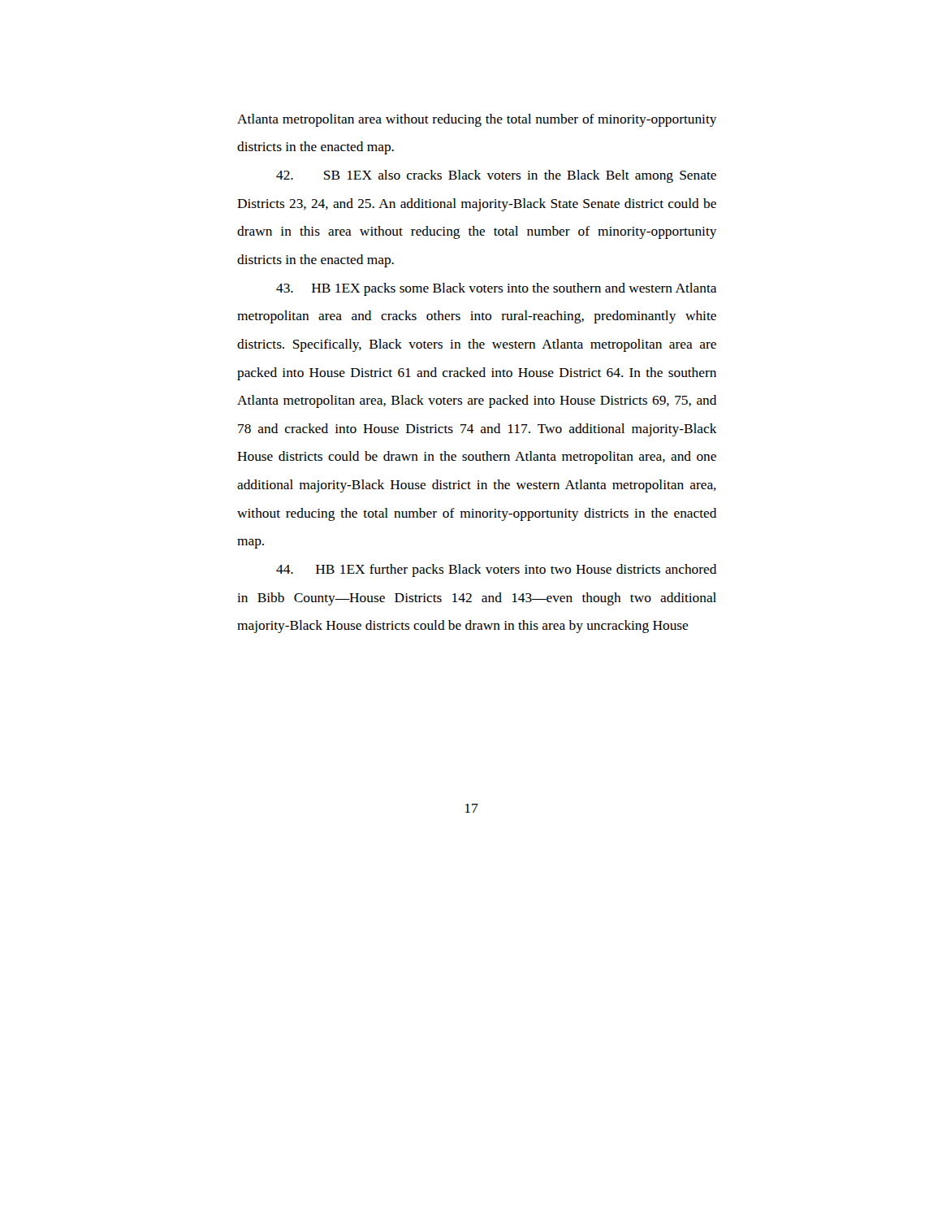Atlanta metropolitan area without reducing the total number of minority-opportunity districts in the enacted map.
42. SB 1EX also cracks Black voters in the Black Belt among Senate Districts 23, 24, and 25. An additional majority-Black State Senate district could be drawn in this area without reducing the total number of minority-opportunity districts in the enacted map.
43. HB 1EX packs some Black voters into the southern and western Atlanta metropolitan area and cracks others into rural-reaching, predominantly white districts. Specifically, Black voters in the western Atlanta metropolitan area are packed into House District 61 and cracked into House District 64. In the southern Atlanta metropolitan area, Black voters are packed into House Districts 69, 75, and 78 and cracked into House Districts 74 and 117. Two additional majority-Black House districts could be drawn in the southern Atlanta metropolitan area, and one additional majority-Black House district in the western Atlanta metropolitan area, without reducing the total number of minority-opportunity districts in the enacted map.
44. HB 1EX further packs Black voters into two House districts anchored in Bibb County—House Districts 142 and 143—even though two additional majority-Black House districts could be drawn in this area by uncracking House
17